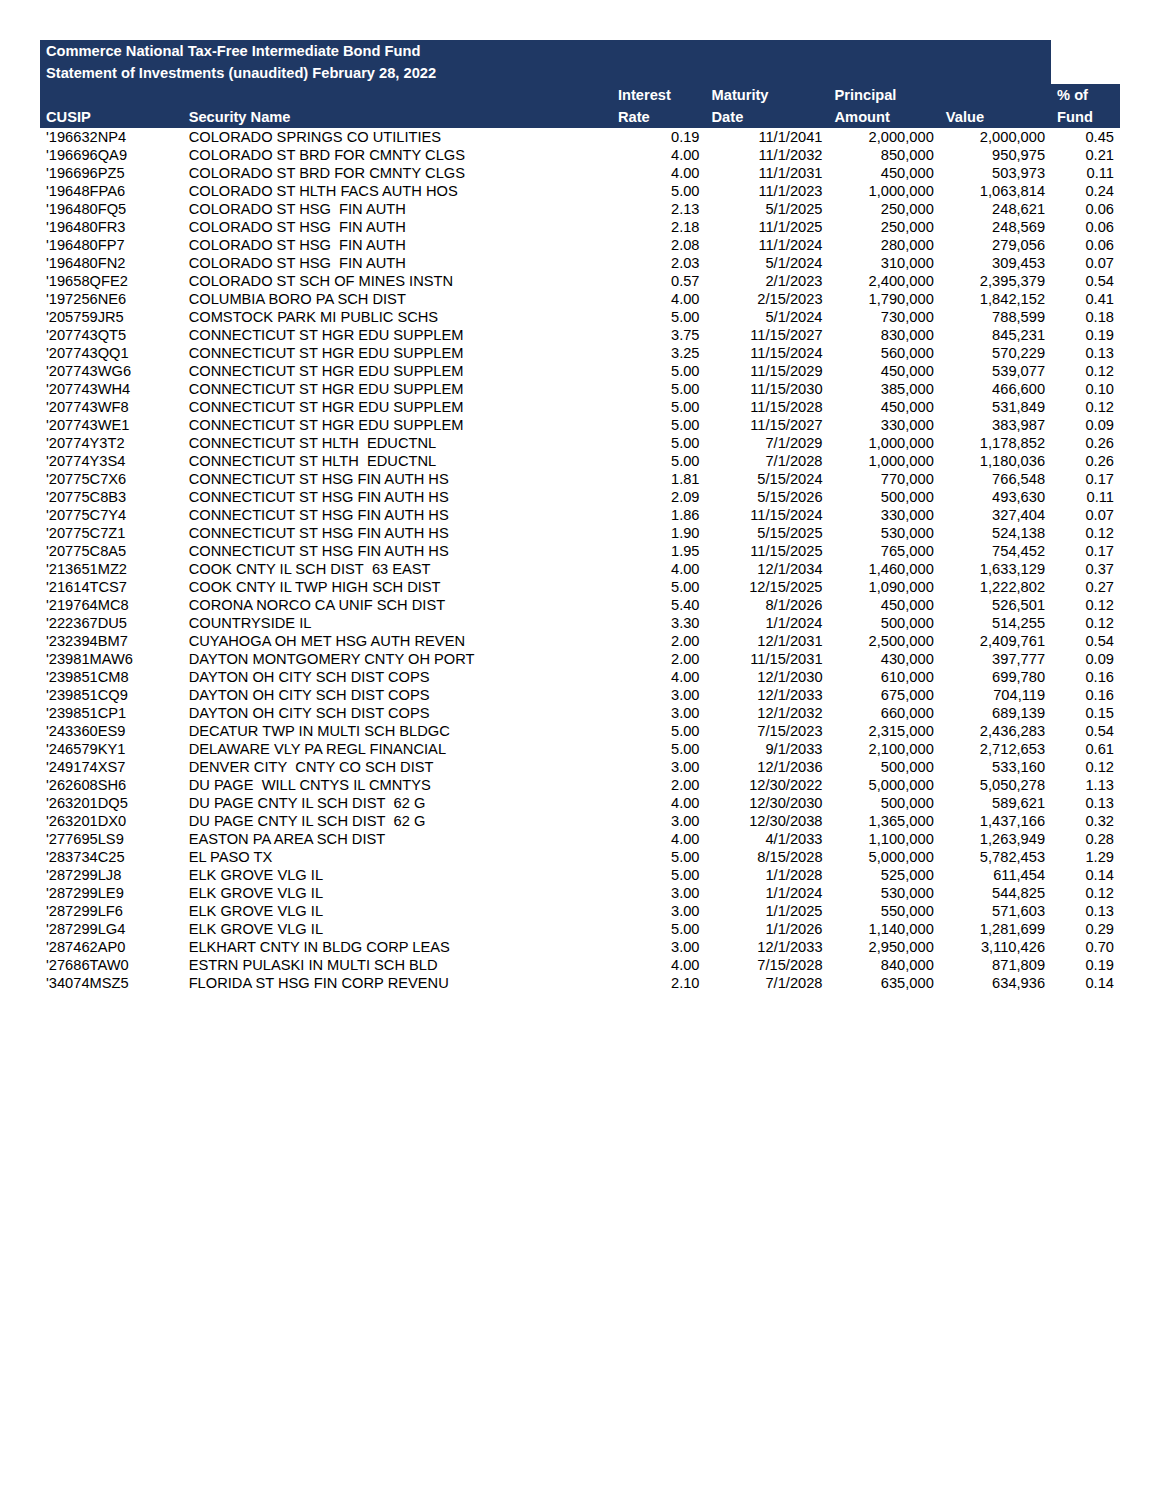| Commerce National Tax-Free Intermediate Bond Fund |
| --- |
| Statement of Investments (unaudited) February 28, 2022 |
| | | Interest | Maturity | Principal | | % of |
| CUSIP | Security Name | Rate | Date | Amount | Value | Fund |
| '196632NP4 | COLORADO SPRINGS CO UTILITIES | 0.19 | 11/1/2041 | 2,000,000 | 2,000,000 | 0.45 |
| '196696QA9 | COLORADO ST BRD FOR CMNTY CLGS | 4.00 | 11/1/2032 | 850,000 | 950,975 | 0.21 |
| '196696PZ5 | COLORADO ST BRD FOR CMNTY CLGS | 4.00 | 11/1/2031 | 450,000 | 503,973 | 0.11 |
| '19648FPA6 | COLORADO ST HLTH FACS AUTH HOS | 5.00 | 11/1/2023 | 1,000,000 | 1,063,814 | 0.24 |
| '196480FQ5 | COLORADO ST HSG FIN AUTH | 2.13 | 5/1/2025 | 250,000 | 248,621 | 0.06 |
| '196480FR3 | COLORADO ST HSG FIN AUTH | 2.18 | 11/1/2025 | 250,000 | 248,569 | 0.06 |
| '196480FP7 | COLORADO ST HSG FIN AUTH | 2.08 | 11/1/2024 | 280,000 | 279,056 | 0.06 |
| '196480FN2 | COLORADO ST HSG FIN AUTH | 2.03 | 5/1/2024 | 310,000 | 309,453 | 0.07 |
| '19658QFE2 | COLORADO ST SCH OF MINES INSTN | 0.57 | 2/1/2023 | 2,400,000 | 2,395,379 | 0.54 |
| '197256NE6 | COLUMBIA BORO PA SCH DIST | 4.00 | 2/15/2023 | 1,790,000 | 1,842,152 | 0.41 |
| '205759JR5 | COMSTOCK PARK MI PUBLIC SCHS | 5.00 | 5/1/2024 | 730,000 | 788,599 | 0.18 |
| '207743QT5 | CONNECTICUT ST HGR EDU SUPPLEM | 3.75 | 11/15/2027 | 830,000 | 845,231 | 0.19 |
| '207743QQ1 | CONNECTICUT ST HGR EDU SUPPLEM | 3.25 | 11/15/2024 | 560,000 | 570,229 | 0.13 |
| '207743WG6 | CONNECTICUT ST HGR EDU SUPPLEM | 5.00 | 11/15/2029 | 450,000 | 539,077 | 0.12 |
| '207743WH4 | CONNECTICUT ST HGR EDU SUPPLEM | 5.00 | 11/15/2030 | 385,000 | 466,600 | 0.10 |
| '207743WF8 | CONNECTICUT ST HGR EDU SUPPLEM | 5.00 | 11/15/2028 | 450,000 | 531,849 | 0.12 |
| '207743WE1 | CONNECTICUT ST HGR EDU SUPPLEM | 5.00 | 11/15/2027 | 330,000 | 383,987 | 0.09 |
| '20774Y3T2 | CONNECTICUT ST HLTH EDUCTNL | 5.00 | 7/1/2029 | 1,000,000 | 1,178,852 | 0.26 |
| '20774Y3S4 | CONNECTICUT ST HLTH EDUCTNL | 5.00 | 7/1/2028 | 1,000,000 | 1,180,036 | 0.26 |
| '20775C7X6 | CONNECTICUT ST HSG FIN AUTH HS | 1.81 | 5/15/2024 | 770,000 | 766,548 | 0.17 |
| '20775C8B3 | CONNECTICUT ST HSG FIN AUTH HS | 2.09 | 5/15/2026 | 500,000 | 493,630 | 0.11 |
| '20775C7Y4 | CONNECTICUT ST HSG FIN AUTH HS | 1.86 | 11/15/2024 | 330,000 | 327,404 | 0.07 |
| '20775C7Z1 | CONNECTICUT ST HSG FIN AUTH HS | 1.90 | 5/15/2025 | 530,000 | 524,138 | 0.12 |
| '20775C8A5 | CONNECTICUT ST HSG FIN AUTH HS | 1.95 | 11/15/2025 | 765,000 | 754,452 | 0.17 |
| '213651MZ2 | COOK CNTY IL SCH DIST 63 EAST | 4.00 | 12/1/2034 | 1,460,000 | 1,633,129 | 0.37 |
| '21614TCS7 | COOK CNTY IL TWP HIGH SCH DIST | 5.00 | 12/15/2025 | 1,090,000 | 1,222,802 | 0.27 |
| '219764MC8 | CORONA NORCO CA UNIF SCH DIST | 5.40 | 8/1/2026 | 450,000 | 526,501 | 0.12 |
| '222367DU5 | COUNTRYSIDE IL | 3.30 | 1/1/2024 | 500,000 | 514,255 | 0.12 |
| '232394BM7 | CUYAHOGA OH MET HSG AUTH REVEN | 2.00 | 12/1/2031 | 2,500,000 | 2,409,761 | 0.54 |
| '23981MAW6 | DAYTON MONTGOMERY CNTY OH PORT | 2.00 | 11/15/2031 | 430,000 | 397,777 | 0.09 |
| '239851CM8 | DAYTON OH CITY SCH DIST COPS | 4.00 | 12/1/2030 | 610,000 | 699,780 | 0.16 |
| '239851CQ9 | DAYTON OH CITY SCH DIST COPS | 3.00 | 12/1/2033 | 675,000 | 704,119 | 0.16 |
| '239851CP1 | DAYTON OH CITY SCH DIST COPS | 3.00 | 12/1/2032 | 660,000 | 689,139 | 0.15 |
| '243360ES9 | DECATUR TWP IN MULTI SCH BLDGC | 5.00 | 7/15/2023 | 2,315,000 | 2,436,283 | 0.54 |
| '246579KY1 | DELAWARE VLY PA REGL FINANCIAL | 5.00 | 9/1/2033 | 2,100,000 | 2,712,653 | 0.61 |
| '249174XS7 | DENVER CITY CNTY CO SCH DIST | 3.00 | 12/1/2036 | 500,000 | 533,160 | 0.12 |
| '262608SH6 | DU PAGE WILL CNTYS IL CMNTYS | 2.00 | 12/30/2022 | 5,000,000 | 5,050,278 | 1.13 |
| '263201DQ5 | DU PAGE CNTY IL SCH DIST 62 G | 4.00 | 12/30/2030 | 500,000 | 589,621 | 0.13 |
| '263201DX0 | DU PAGE CNTY IL SCH DIST 62 G | 3.00 | 12/30/2038 | 1,365,000 | 1,437,166 | 0.32 |
| '277695LS9 | EASTON PA AREA SCH DIST | 4.00 | 4/1/2033 | 1,100,000 | 1,263,949 | 0.28 |
| '283734C25 | EL PASO TX | 5.00 | 8/15/2028 | 5,000,000 | 5,782,453 | 1.29 |
| '287299LJ8 | ELK GROVE VLG IL | 5.00 | 1/1/2028 | 525,000 | 611,454 | 0.14 |
| '287299LE9 | ELK GROVE VLG IL | 3.00 | 1/1/2024 | 530,000 | 544,825 | 0.12 |
| '287299LF6 | ELK GROVE VLG IL | 3.00 | 1/1/2025 | 550,000 | 571,603 | 0.13 |
| '287299LG4 | ELK GROVE VLG IL | 5.00 | 1/1/2026 | 1,140,000 | 1,281,699 | 0.29 |
| '287462AP0 | ELKHART CNTY IN BLDG CORP LEAS | 3.00 | 12/1/2033 | 2,950,000 | 3,110,426 | 0.70 |
| '27686TAW0 | ESTRN PULASKI IN MULTI SCH BLD | 4.00 | 7/15/2028 | 840,000 | 871,809 | 0.19 |
| '34074MSZ5 | FLORIDA ST HSG FIN CORP REVENU | 2.10 | 7/1/2028 | 635,000 | 634,936 | 0.14 |